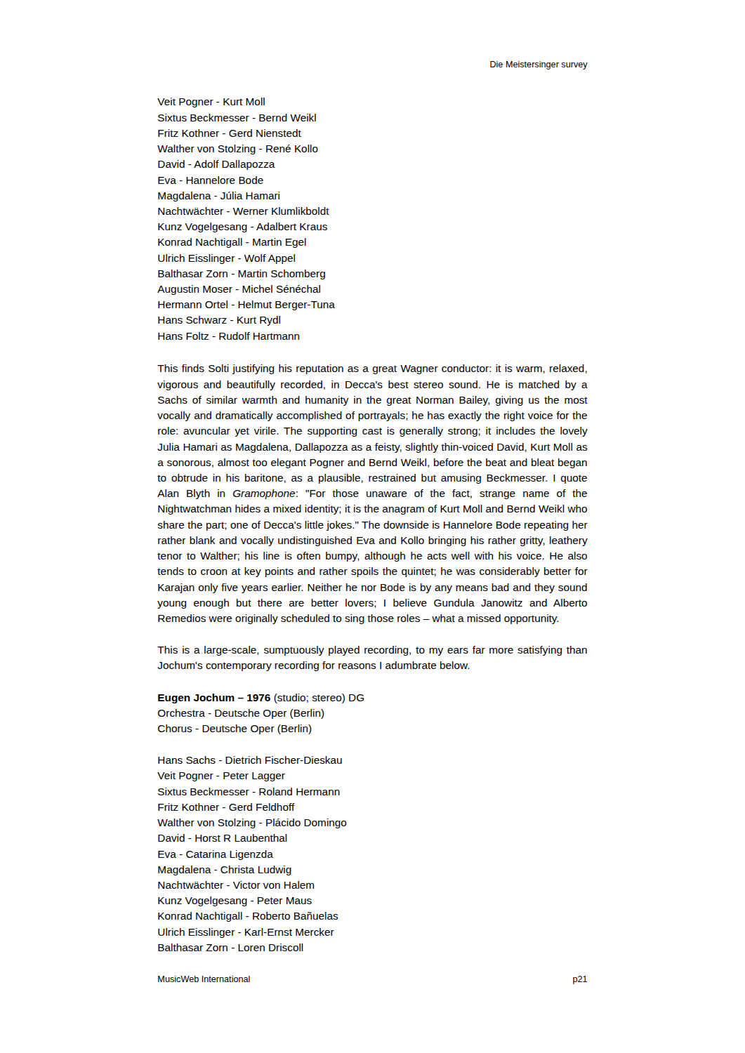Die Meistersinger survey
Veit Pogner - Kurt Moll
Sixtus Beckmesser - Bernd Weikl
Fritz Kothner - Gerd Nienstedt
Walther von Stolzing - René Kollo
David - Adolf Dallapozza
Eva - Hannelore Bode
Magdalena - Júlia Hamari
Nachtwächter - Werner Klumlikboldt
Kunz Vogelgesang - Adalbert Kraus
Konrad Nachtigall - Martin Egel
Ulrich Eisslinger - Wolf Appel
Balthasar Zorn - Martin Schomberg
Augustin Moser - Michel Sénéchal
Hermann Ortel - Helmut Berger-Tuna
Hans Schwarz - Kurt Rydl
Hans Foltz - Rudolf Hartmann
This finds Solti justifying his reputation as a great Wagner conductor: it is warm, relaxed, vigorous and beautifully recorded, in Decca's best stereo sound. He is matched by a Sachs of similar warmth and humanity in the great Norman Bailey, giving us the most vocally and dramatically accomplished of portrayals; he has exactly the right voice for the role: avuncular yet virile. The supporting cast is generally strong; it includes the lovely Julia Hamari as Magdalena, Dallapozza as a feisty, slightly thin-voiced David, Kurt Moll as a sonorous, almost too elegant Pogner and Bernd Weikl, before the beat and bleat began to obtrude in his baritone, as a plausible, restrained but amusing Beckmesser. I quote Alan Blyth in Gramophone: "For those unaware of the fact, strange name of the Nightwatchman hides a mixed identity; it is the anagram of Kurt Moll and Bernd Weikl who share the part; one of Decca's little jokes." The downside is Hannelore Bode repeating her rather blank and vocally undistinguished Eva and Kollo bringing his rather gritty, leathery tenor to Walther; his line is often bumpy, although he acts well with his voice. He also tends to croon at key points and rather spoils the quintet; he was considerably better for Karajan only five years earlier. Neither he nor Bode is by any means bad and they sound young enough but there are better lovers; I believe Gundula Janowitz and Alberto Remedios were originally scheduled to sing those roles – what a missed opportunity.
This is a large-scale, sumptuously played recording, to my ears far more satisfying than Jochum's contemporary recording for reasons I adumbrate below.
Eugen Jochum – 1976 (studio; stereo) DG
Orchestra - Deutsche Oper (Berlin)
Chorus - Deutsche Oper (Berlin)
Hans Sachs - Dietrich Fischer-Dieskau
Veit Pogner - Peter Lagger
Sixtus Beckmesser - Roland Hermann
Fritz Kothner - Gerd Feldhoff
Walther von Stolzing - Plácido Domingo
David - Horst R Laubenthal
Eva - Catarina Ligenzda
Magdalena - Christa Ludwig
Nachtwächter - Victor von Halem
Kunz Vogelgesang - Peter Maus
Konrad Nachtigall - Roberto Bañuelas
Ulrich Eisslinger - Karl-Ernst Mercker
Balthasar Zorn - Loren Driscoll
MusicWeb International p21